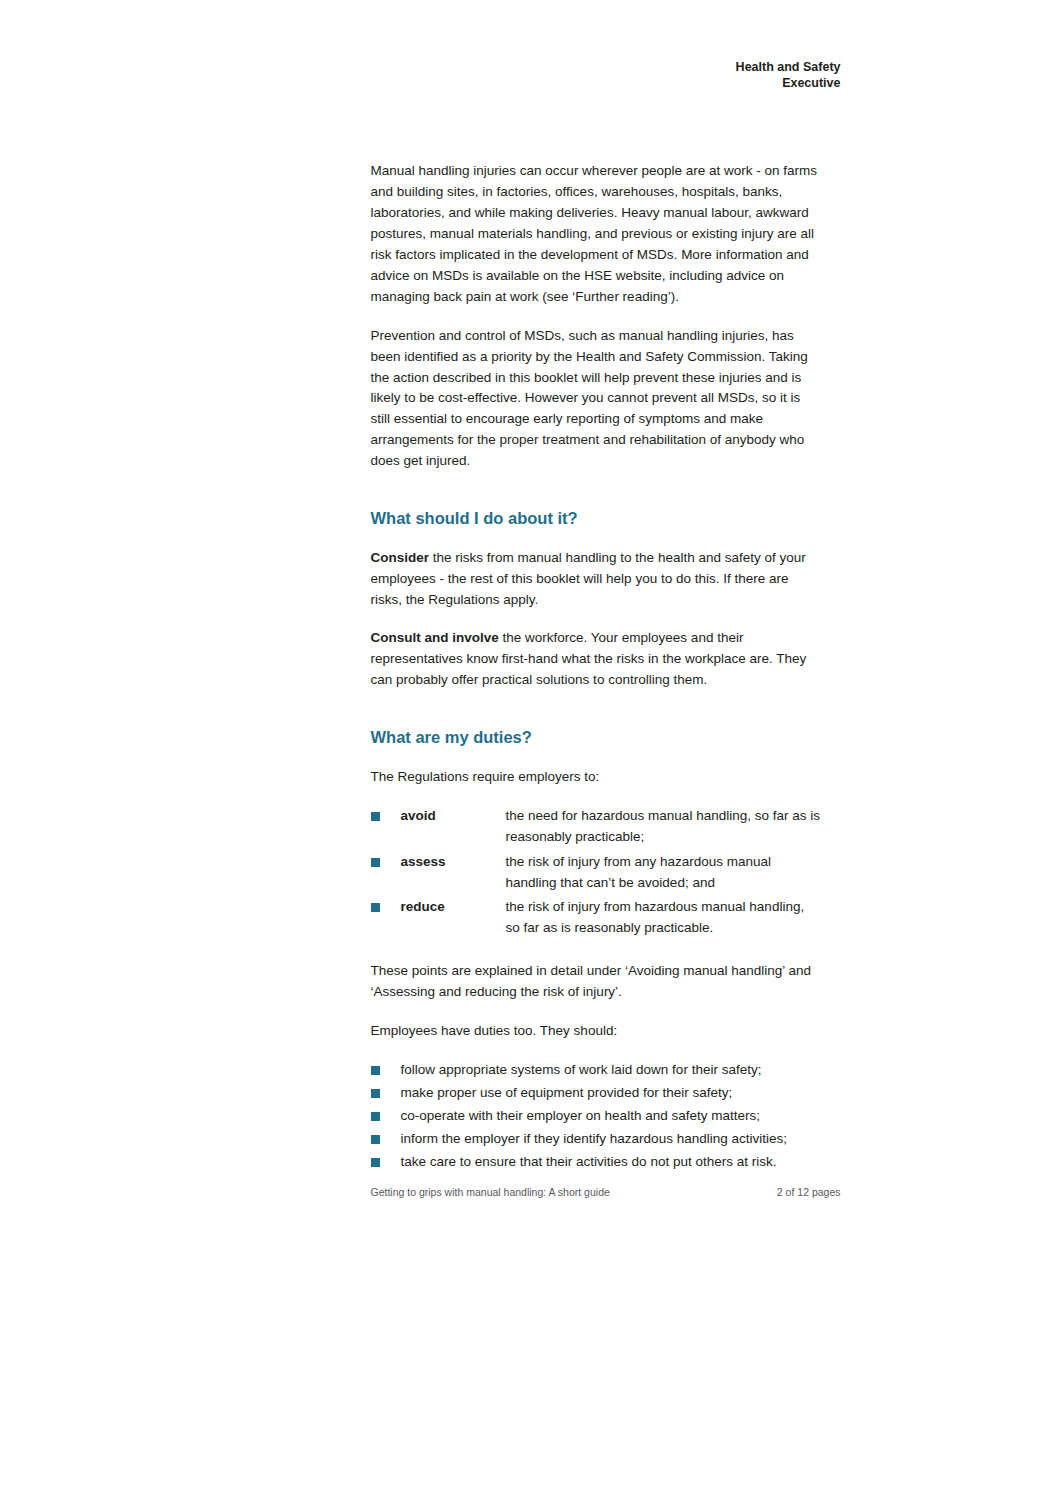Health and Safety
Executive
Manual handling injuries can occur wherever people are at work - on farms and building sites, in factories, offices, warehouses, hospitals, banks, laboratories, and while making deliveries. Heavy manual labour, awkward postures, manual materials handling, and previous or existing injury are all risk factors implicated in the development of MSDs. More information and advice on MSDs is available on the HSE website, including advice on managing back pain at work (see ‘Further reading’).
Prevention and control of MSDs, such as manual handling injuries, has been identified as a priority by the Health and Safety Commission. Taking the action described in this booklet will help prevent these injuries and is likely to be cost-effective. However you cannot prevent all MSDs, so it is still essential to encourage early reporting of symptoms and make arrangements for the proper treatment and rehabilitation of anybody who does get injured.
What should I do about it?
Consider the risks from manual handling to the health and safety of your employees - the rest of this booklet will help you to do this. If there are risks, the Regulations apply.
Consult and involve the workforce. Your employees and their representatives know first-hand what the risks in the workplace are. They can probably offer practical solutions to controlling them.
What are my duties?
The Regulations require employers to:
| | avoid | the need for hazardous manual handling, so far as is reasonably practicable; |
| | assess | the risk of injury from any hazardous manual handling that can’t be avoided; and |
| | reduce | the risk of injury from hazardous manual handling, so far as is reasonably practicable. |
These points are explained in detail under ‘Avoiding manual handling’ and ‘Assessing and reducing the risk of injury’.
Employees have duties too. They should:
follow appropriate systems of work laid down for their safety;
make proper use of equipment provided for their safety;
co-operate with their employer on health and safety matters;
inform the employer if they identify hazardous handling activities;
take care to ensure that their activities do not put others at risk.
Getting to grips with manual handling: A short guide
2 of 12 pages